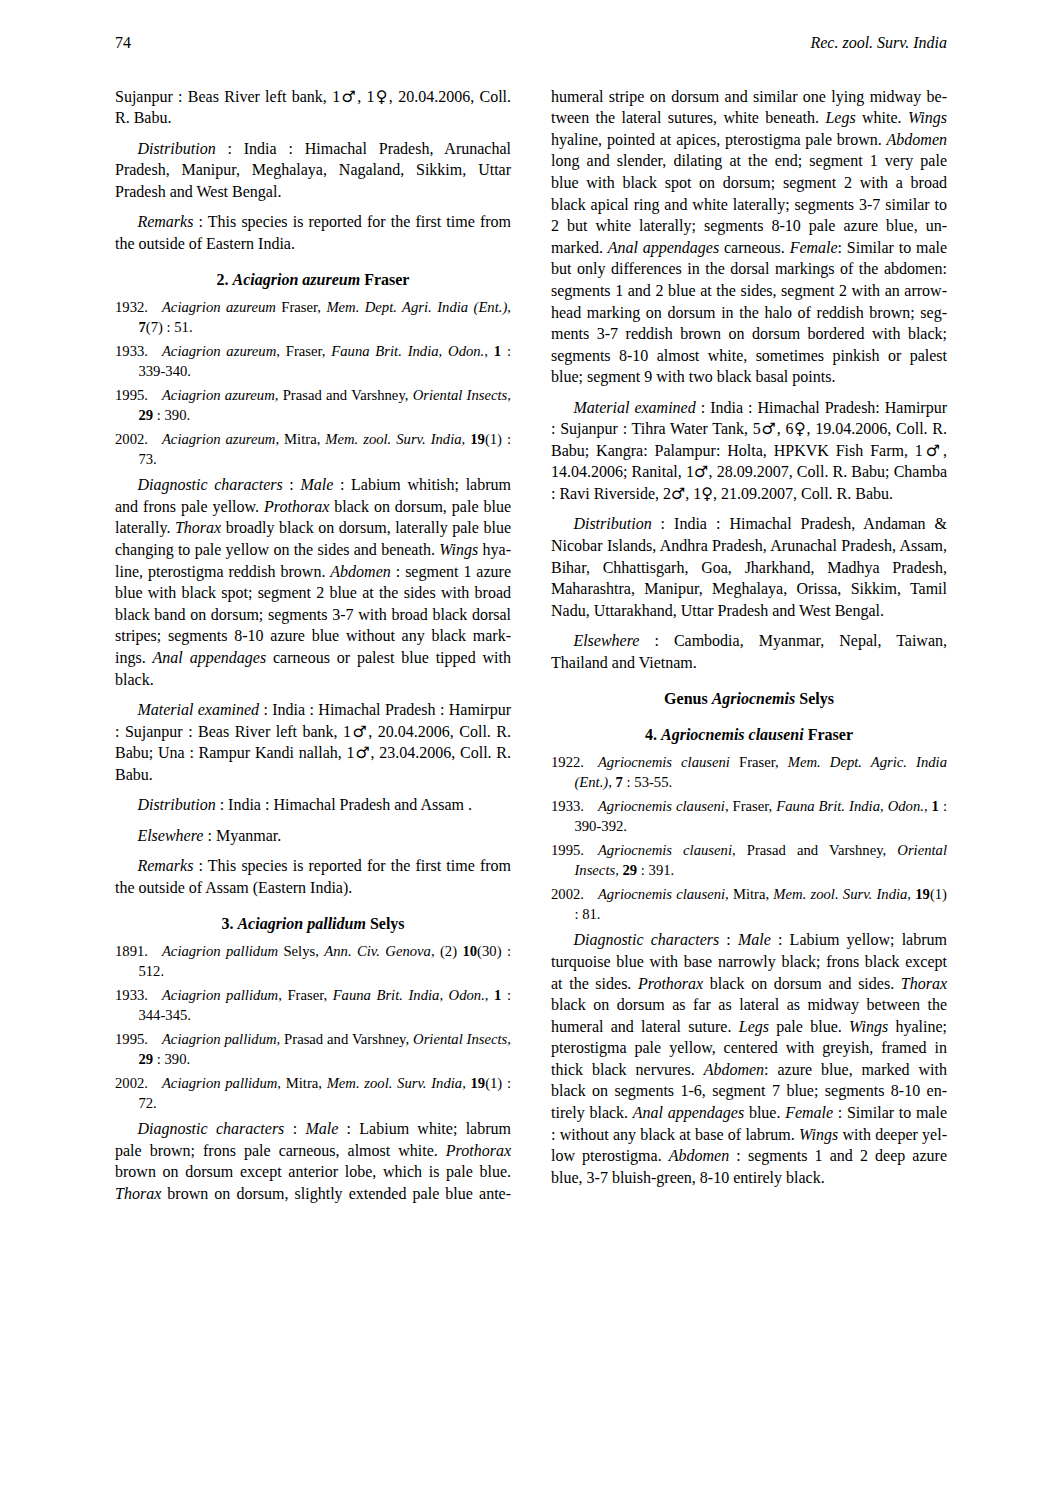74
Rec. zool. Surv. India
Sujanpur : Beas River left bank, 1♂, 1♀, 20.04.2006, Coll. R. Babu.
Distribution : India : Himachal Pradesh, Arunachal Pradesh, Manipur, Meghalaya, Nagaland, Sikkim, Uttar Pradesh and West Bengal.
Remarks : This species is reported for the first time from the outside of Eastern India.
2. Aciagrion azureum Fraser
1932. Aciagrion azureum Fraser, Mem. Dept. Agri. India (Ent.), 7(7) : 51.
1933. Aciagrion azureum, Fraser, Fauna Brit. India, Odon., 1 : 339-340.
1995. Aciagrion azureum, Prasad and Varshney, Oriental Insects, 29 : 390.
2002. Aciagrion azureum, Mitra, Mem. zool. Surv. India, 19(1) : 73.
Diagnostic characters : Male : Labium whitish; labrum and frons pale yellow. Prothorax black on dorsum, pale blue laterally. Thorax broadly black on dorsum, laterally pale blue changing to pale yellow on the sides and beneath. Wings hyaline, pterostigma reddish brown. Abdomen : segment 1 azure blue with black spot; segment 2 blue at the sides with broad black band on dorsum; segments 3-7 with broad black dorsal stripes; segments 8-10 azure blue without any black markings. Anal appendages carneous or palest blue tipped with black.
Material examined : India : Himachal Pradesh : Hamirpur : Sujanpur : Beas River left bank, 1♂, 20.04.2006, Coll. R. Babu; Una : Rampur Kandi nallah, 1♂, 23.04.2006, Coll. R. Babu.
Distribution : India : Himachal Pradesh and Assam .
Elsewhere : Myanmar.
Remarks : This species is reported for the first time from the outside of Assam (Eastern India).
3. Aciagrion pallidum Selys
1891. Aciagrion pallidum Selys, Ann. Civ. Genova, (2) 10(30) : 512.
1933. Aciagrion pallidum, Fraser, Fauna Brit. India, Odon., 1 : 344-345.
1995. Aciagrion pallidum, Prasad and Varshney, Oriental Insects, 29 : 390.
2002. Aciagrion pallidum, Mitra, Mem. zool. Surv. India, 19(1) : 72.
Diagnostic characters : Male : Labium white; labrum pale brown; frons pale carneous, almost white. Prothorax brown on dorsum except anterior lobe, which is pale blue. Thorax brown on dorsum, slightly extended pale blue antehumeral stripe on dorsum and similar one lying midway between the lateral sutures, white beneath. Legs white. Wings hyaline, pointed at apices, pterostigma pale brown. Abdomen long and slender, dilating at the end; segment 1 very pale blue with black spot on dorsum; segment 2 with a broad black apical ring and white laterally; segments 3-7 similar to 2 but white laterally; segments 8-10 pale azure blue, unmarked. Anal appendages carneous. Female: Similar to male but only differences in the dorsal markings of the abdomen: segments 1 and 2 blue at the sides, segment 2 with an arrow-head marking on dorsum in the halo of reddish brown; segments 3-7 reddish brown on dorsum bordered with black; segments 8-10 almost white, sometimes pinkish or palest blue; segment 9 with two black basal points.
Material examined : India : Himachal Pradesh: Hamirpur : Sujanpur : Tihra Water Tank, 5♂, 6♀, 19.04.2006, Coll. R. Babu; Kangra: Palampur: Holta, HPKVK Fish Farm, 1♂, 14.04.2006; Ranital, 1♂, 28.09.2007, Coll. R. Babu; Chamba : Ravi Riverside, 2♂, 1♀, 21.09.2007, Coll. R. Babu.
Distribution : India : Himachal Pradesh, Andaman & Nicobar Islands, Andhra Pradesh, Arunachal Pradesh, Assam, Bihar, Chhattisgarh, Goa, Jharkhand, Madhya Pradesh, Maharashtra, Manipur, Meghalaya, Orissa, Sikkim, Tamil Nadu, Uttarakhand, Uttar Pradesh and West Bengal.
Elsewhere : Cambodia, Myanmar, Nepal, Taiwan, Thailand and Vietnam.
Genus Agriocnemis Selys
4. Agriocnemis clauseni Fraser
1922. Agriocnemis clauseni Fraser, Mem. Dept. Agric. India (Ent.), 7 : 53-55.
1933. Agriocnemis clauseni, Fraser, Fauna Brit. India, Odon., 1 : 390-392.
1995. Agriocnemis clauseni, Prasad and Varshney, Oriental Insects, 29 : 391.
2002. Agriocnemis clauseni, Mitra, Mem. zool. Surv. India, 19(1) : 81.
Diagnostic characters : Male : Labium yellow; labrum turquoise blue with base narrowly black; frons black except at the sides. Prothorax black on dorsum and sides. Thorax black on dorsum as far as lateral as midway between the humeral and lateral suture. Legs pale blue. Wings hyaline; pterostigma pale yellow, centered with greyish, framed in thick black nervures. Abdomen: azure blue, marked with black on segments 1-6, segment 7 blue; segments 8-10 entirely black. Anal appendages blue. Female : Similar to male : without any black at base of labrum. Wings with deeper yellow pterostigma. Abdomen : segments 1 and 2 deep azure blue, 3-7 bluish-green, 8-10 entirely black.